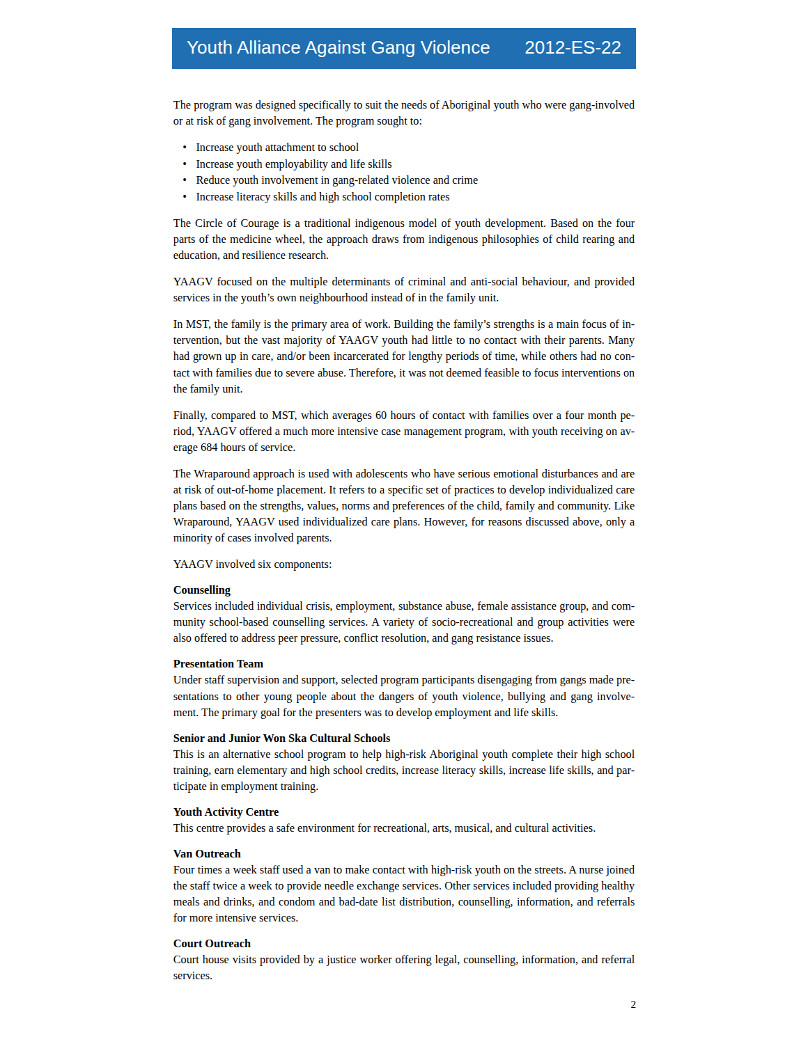Youth Alliance Against Gang Violence
2012-ES-22
The program was designed specifically to suit the needs of Aboriginal youth who were gang-involved or at risk of gang involvement. The program sought to:
Increase youth attachment to school
Increase youth employability and life skills
Reduce youth involvement in gang-related violence and crime
Increase literacy skills and high school completion rates
The Circle of Courage is a traditional indigenous model of youth development. Based on the four parts of the medicine wheel, the approach draws from indigenous philosophies of child rearing and education, and resilience research.
YAAGV focused on the multiple determinants of criminal and anti-social behaviour, and provided services in the youth’s own neighbourhood instead of in the family unit.
In MST, the family is the primary area of work. Building the family’s strengths is a main focus of intervention, but the vast majority of YAAGV youth had little to no contact with their parents. Many had grown up in care, and/or been incarcerated for lengthy periods of time, while others had no contact with families due to severe abuse. Therefore, it was not deemed feasible to focus interventions on the family unit.
Finally, compared to MST, which averages 60 hours of contact with families over a four month period, YAAGV offered a much more intensive case management program, with youth receiving on average 684 hours of service.
The Wraparound approach is used with adolescents who have serious emotional disturbances and are at risk of out-of-home placement. It refers to a specific set of practices to develop individualized care plans based on the strengths, values, norms and preferences of the child, family and community. Like Wraparound, YAAGV used individualized care plans. However, for reasons discussed above, only a minority of cases involved parents.
YAAGV involved six components:
Counselling
Services included individual crisis, employment, substance abuse, female assistance group, and community school-based counselling services. A variety of socio-recreational and group activities were also offered to address peer pressure, conflict resolution, and gang resistance issues.
Presentation Team
Under staff supervision and support, selected program participants disengaging from gangs made presentations to other young people about the dangers of youth violence, bullying and gang involvement. The primary goal for the presenters was to develop employment and life skills.
Senior and Junior Won Ska Cultural Schools
This is an alternative school program to help high-risk Aboriginal youth complete their high school training, earn elementary and high school credits, increase literacy skills, increase life skills, and participate in employment training.
Youth Activity Centre
This centre provides a safe environment for recreational, arts, musical, and cultural activities.
Van Outreach
Four times a week staff used a van to make contact with high-risk youth on the streets. A nurse joined the staff twice a week to provide needle exchange services. Other services included providing healthy meals and drinks, and condom and bad-date list distribution, counselling, information, and referrals for more intensive services.
Court Outreach
Court house visits provided by a justice worker offering legal, counselling, information, and referral services.
2